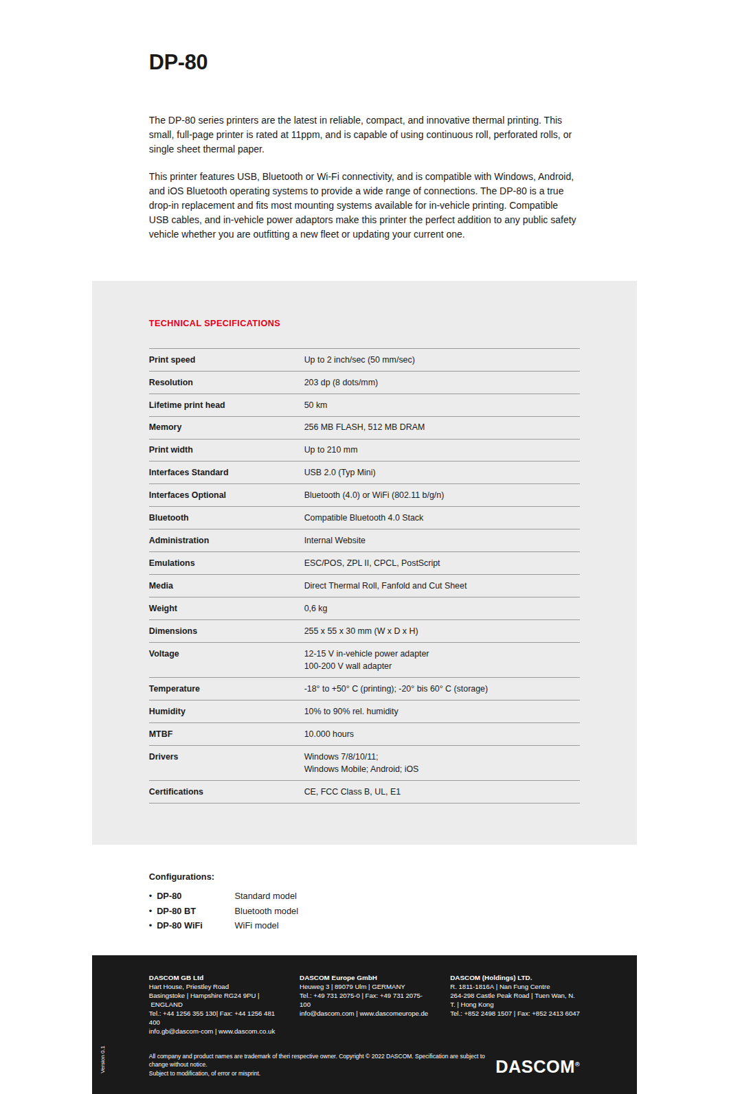DP-80
The DP-80 series printers are the latest in reliable, compact, and innovative thermal printing. This small, full-page printer is rated at 11ppm, and is capable of using continuous roll, perforated rolls, or single sheet thermal paper.
This printer features USB, Bluetooth or Wi-Fi connectivity, and is compatible with Windows, Android, and iOS Bluetooth operating systems to provide a wide range of connections. The DP-80 is a true drop-in replacement and fits most mounting systems available for in-vehicle printing. Compatible USB cables, and in-vehicle power adaptors make this printer the perfect addition to any public safety vehicle whether you are outfitting a new fleet or updating your current one.
TECHNICAL SPECIFICATIONS
| Print speed | Up to 2 inch/sec (50 mm/sec) |
| Resolution | 203 dp (8 dots/mm) |
| Lifetime print head | 50 km |
| Memory | 256 MB FLASH, 512 MB DRAM |
| Print width | Up to 210 mm |
| Interfaces Standard | USB 2.0 (Typ Mini) |
| Interfaces Optional | Bluetooth (4.0) or WiFi (802.11 b/g/n) |
| Bluetooth | Compatible Bluetooth 4.0 Stack |
| Administration | Internal Website |
| Emulations | ESC/POS, ZPL II, CPCL, PostScript |
| Media | Direct Thermal Roll, Fanfold and Cut Sheet |
| Weight | 0,6 kg |
| Dimensions | 255 x 55 x 30 mm (W x D x H) |
| Voltage | 12-15 V in-vehicle power adapter 100-200 V wall adapter |
| Temperature | -18° to +50° C (printing); -20° bis 60° C (storage) |
| Humidity | 10% to 90% rel. humidity |
| MTBF | 10.000 hours |
| Drivers | Windows 7/8/10/11; Windows Mobile; Android; iOS |
| Certifications | CE, FCC Class B, UL, E1 |
Configurations:
•DP-80 Standard model
•DP-80 BT Bluetooth model
•DP-80 WiFi WiFi model
Version 0.1
DASCOM GB Ltd
Hart House, Priestley Road
Basingstoke | Hampshire RG24 9PU | ENGLAND
Tel.: +44 1256 355 130| Fax: +44 1256 481 400
info.gb@dascom-com | www.dascom.co.uk
DASCOM Europe GmbH
Heuweg 3 | 89079 Ulm | GERMANY
Tel.: +49 731 2075-0 | Fax: +49 731 2075-100
info@dascom.com | www.dascomeurope.de
DASCOM (Holdings) LTD.
R. 1811-1816A | Nan Fung Centre
264-298 Castle Peak Road | Tuen Wan, N. T. | Hong Kong
Tel.: +852 2498 1507 | Fax: +852 2413 6047
All company and product names are trademark of theri respective owner. Copyright © 2022 DASCOM. Specification are subject to change without notice.
Subject to modification, of error or misprint.
DASCOM®